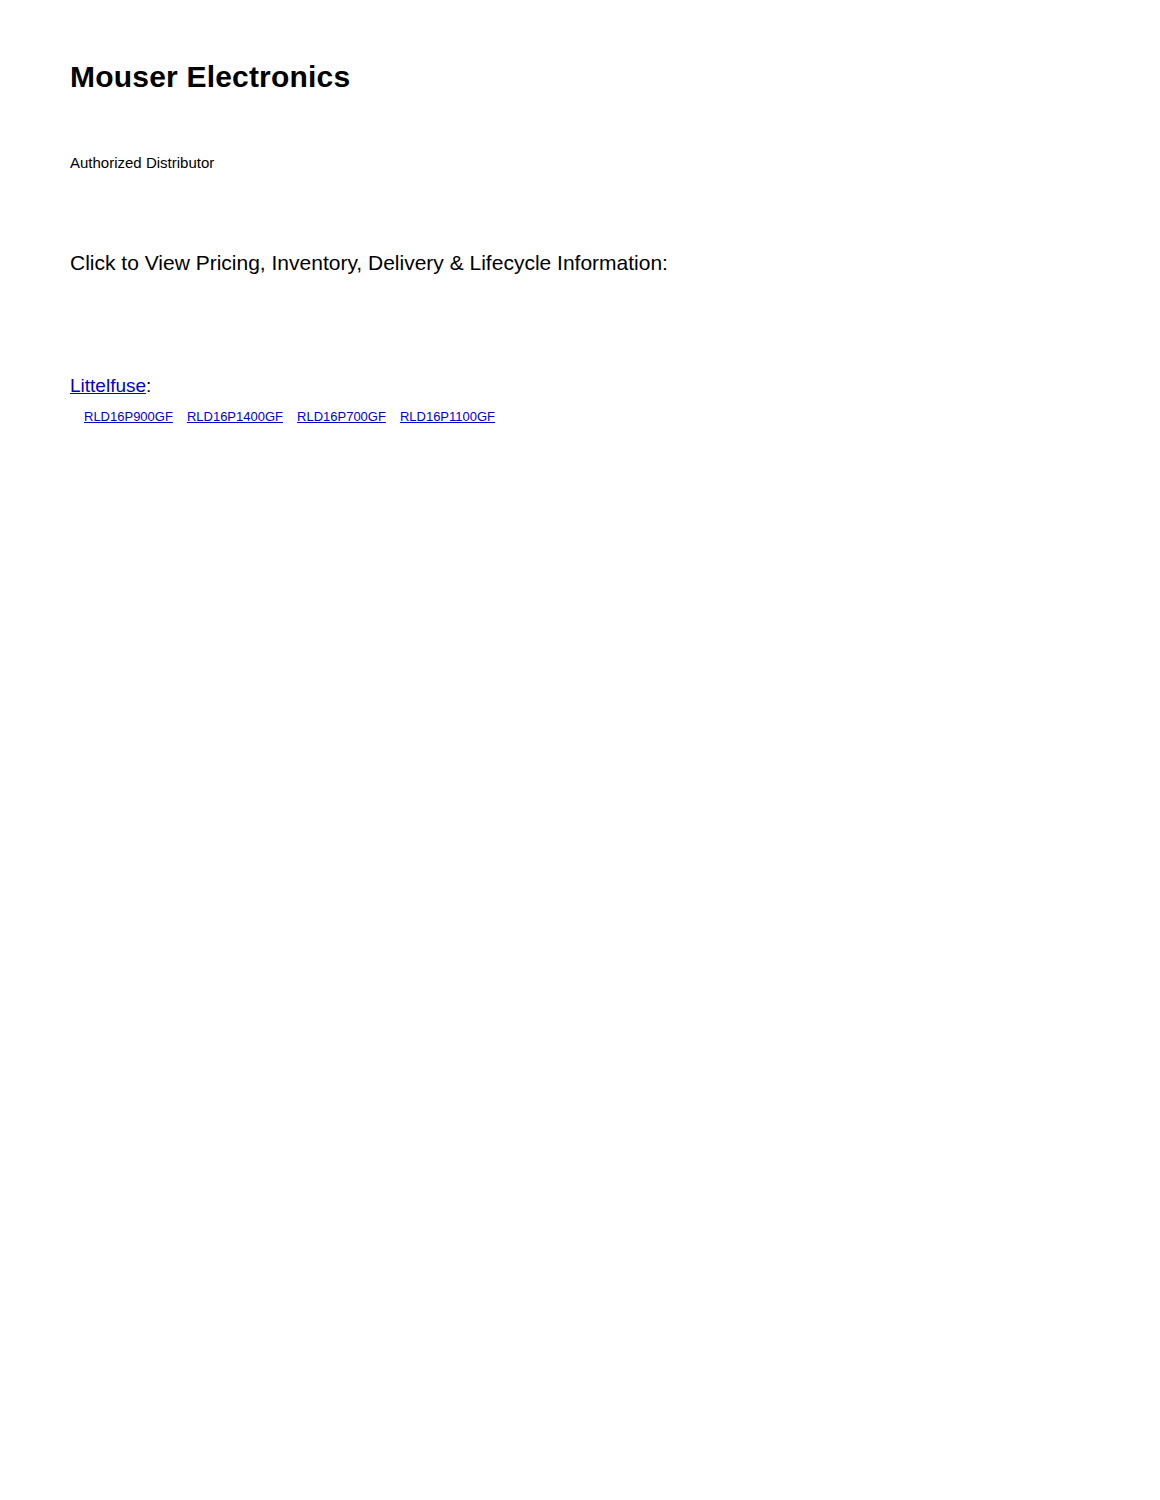Mouser Electronics
Authorized Distributor
Click to View Pricing, Inventory, Delivery & Lifecycle Information:
Littelfuse:
RLD16P900GF RLD16P1400GF RLD16P700GF RLD16P1100GF